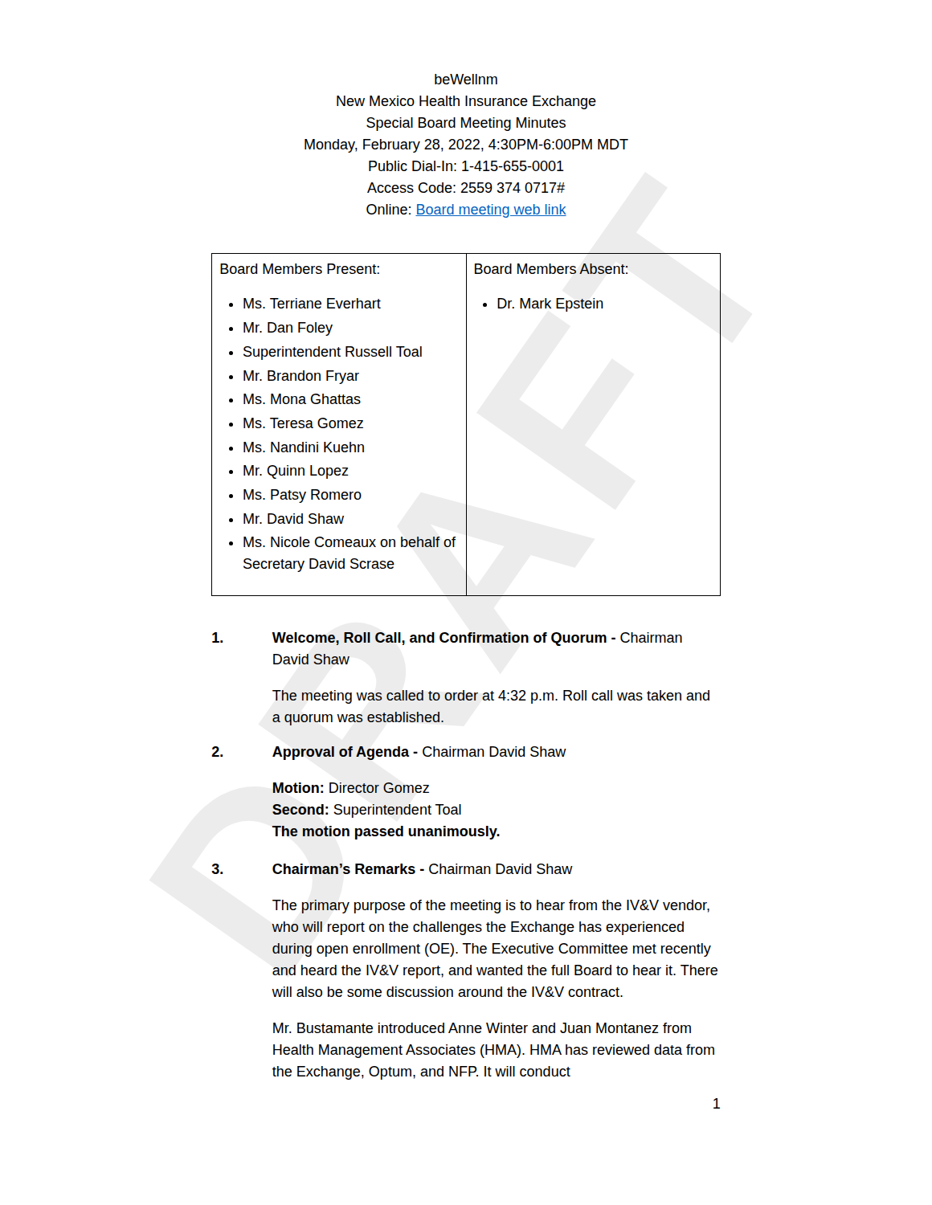DRAFT
beWellnm
New Mexico Health Insurance Exchange
Special Board Meeting Minutes
Monday, February 28, 2022, 4:30PM-6:00PM MDT
Public Dial-In: 1-415-655-0001
Access Code: 2559 374 0717#
Online: Board meeting web link
| Board Members Present: Ms. Terriane Everhart Mr. Dan Foley Superintendent Russell Toal Mr. Brandon Fryar Ms. Mona Ghattas Ms. Teresa Gomez Ms. Nandini Kuehn Mr. Quinn Lopez Ms. Patsy Romero Mr. David Shaw Ms. Nicole Comeaux on behalf of Secretary David Scrase | Board Members Absent: Dr. Mark Epstein |
1.
Welcome, Roll Call, and Confirmation of Quorum - Chairman David Shaw
The meeting was called to order at 4:32 p.m. Roll call was taken and a quorum was established.
2.
Approval of Agenda - Chairman David Shaw
Motion: Director Gomez
Second: Superintendent Toal
The motion passed unanimously.
3.
Chairman’s Remarks - Chairman David Shaw
The primary purpose of the meeting is to hear from the IV&V vendor, who will report on the challenges the Exchange has experienced during open enrollment (OE). The Executive Committee met recently and heard the IV&V report, and wanted the full Board to hear it. There will also be some discussion around the IV&V contract.
Mr. Bustamante introduced Anne Winter and Juan Montanez from Health Management Associates (HMA). HMA has reviewed data from the Exchange, Optum, and NFP. It will conduct
1